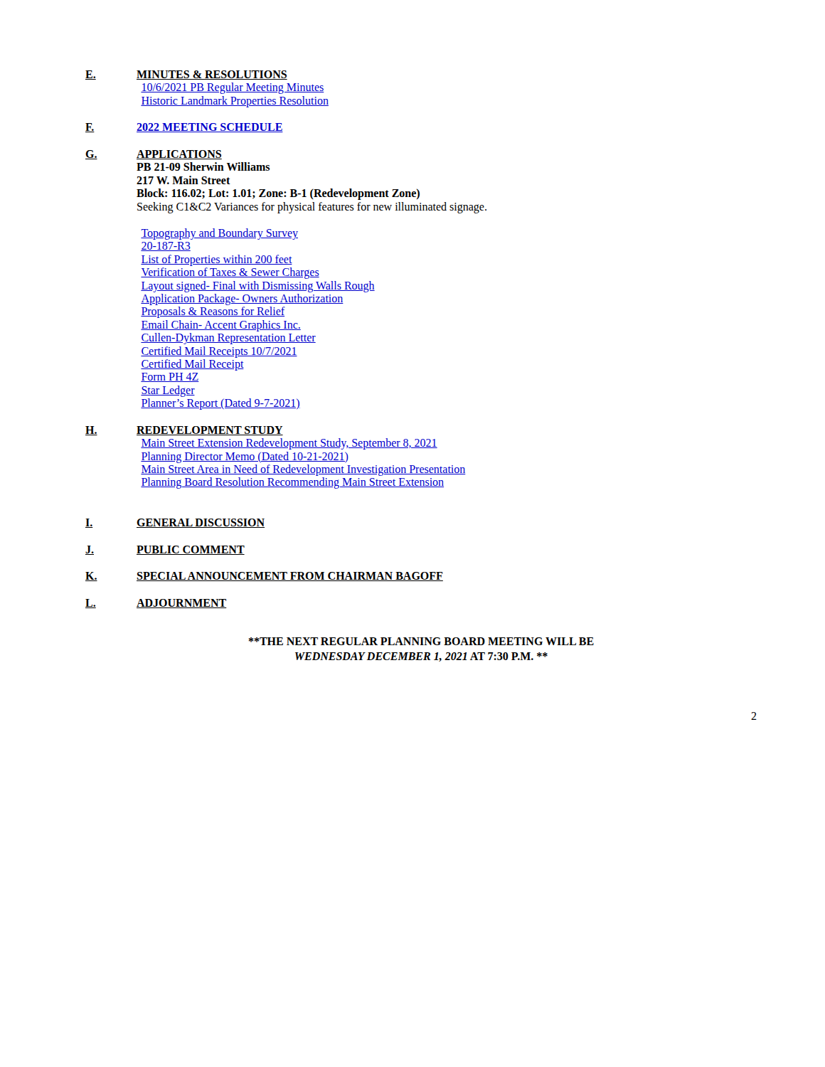E.
MINUTES & RESOLUTIONS
10/6/2021 PB Regular Meeting Minutes
Historic Landmark Properties Resolution
F.
2022 MEETING SCHEDULE
G.
APPLICATIONS
PB 21-09 Sherwin Williams
217 W. Main Street
Block: 116.02; Lot: 1.01; Zone: B-1 (Redevelopment Zone)
Seeking C1&C2 Variances for physical features for new illuminated signage.
Topography and Boundary Survey
20-187-R3
List of Properties within 200 feet
Verification of Taxes & Sewer Charges
Layout signed- Final with Dismissing Walls Rough
Application Package- Owners Authorization
Proposals & Reasons for Relief
Email Chain- Accent Graphics Inc.
Cullen-Dykman Representation Letter
Certified Mail Receipts 10/7/2021
Certified Mail Receipt
Form PH 4Z
Star Ledger
Planner’s Report (Dated 9-7-2021)
H.
REDEVELOPMENT STUDY
Main Street Extension Redevelopment Study, September 8, 2021
Planning Director Memo (Dated 10-21-2021)
Main Street Area in Need of Redevelopment Investigation Presentation
Planning Board Resolution Recommending Main Street Extension
I.
GENERAL DISCUSSION
J.
PUBLIC COMMENT
K.
SPECIAL ANNOUNCEMENT FROM CHAIRMAN BAGOFF
L.
ADJOURNMENT
**THE NEXT REGULAR PLANNING BOARD MEETING WILL BE
WEDNESDAY DECEMBER 1, 2021 AT 7:30 P.M. **
2